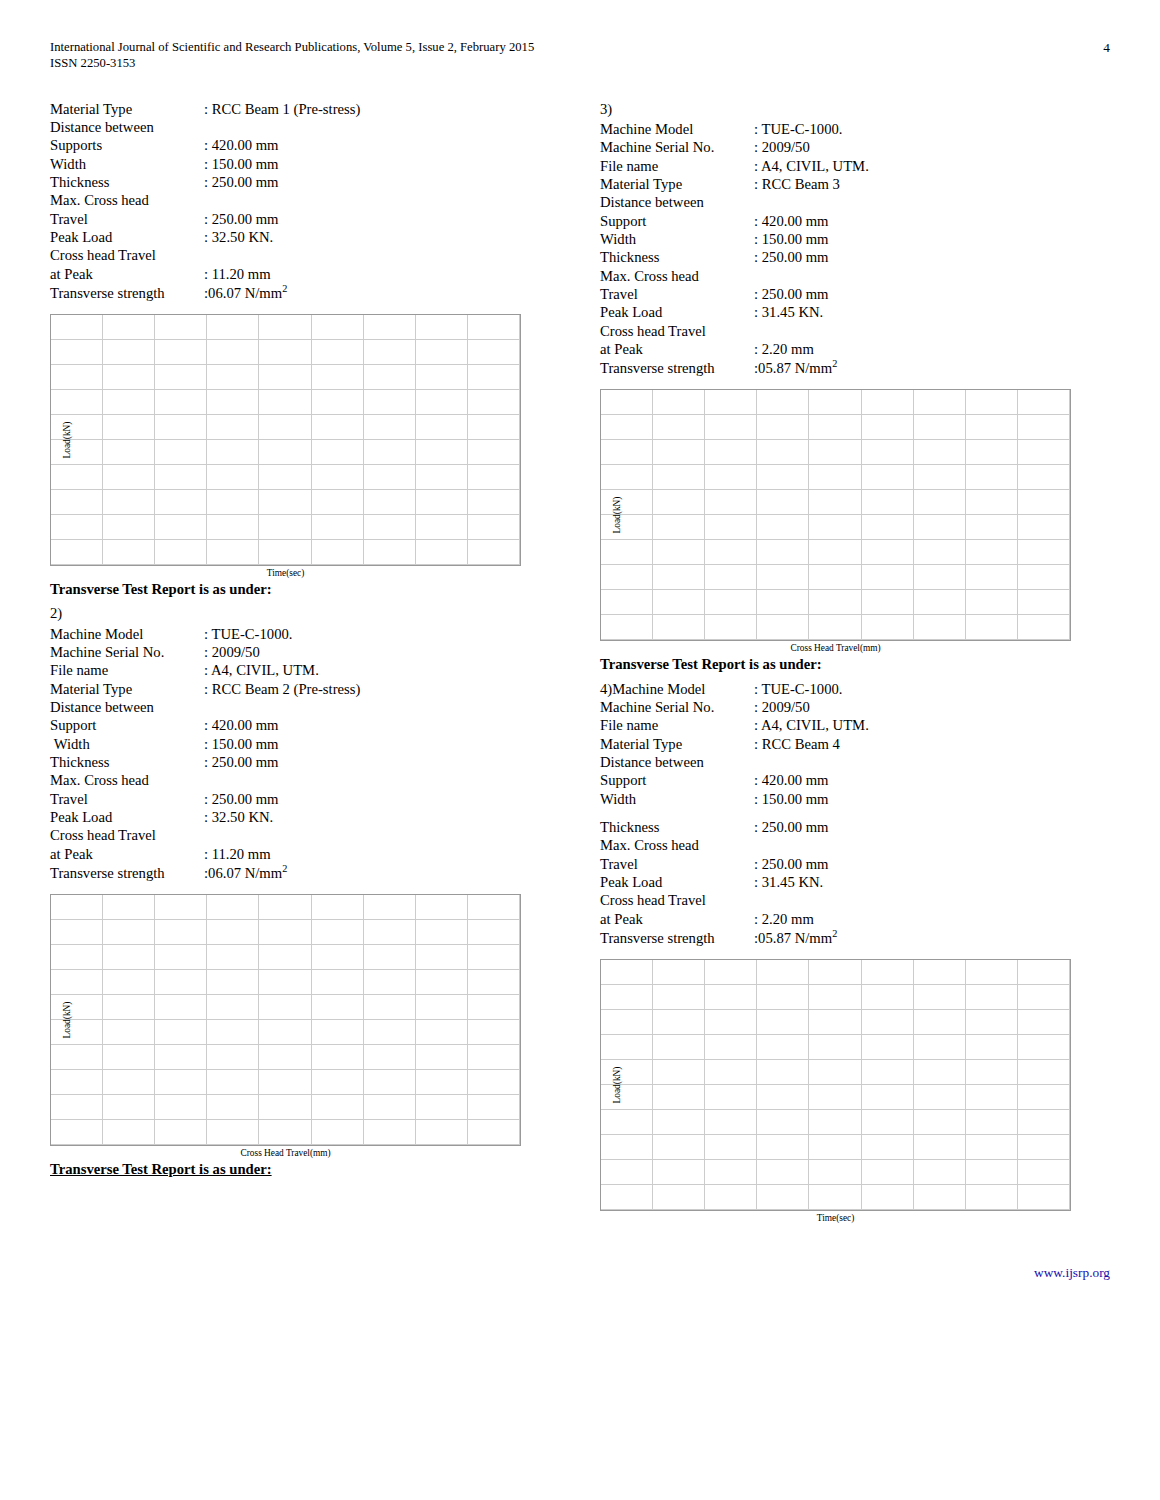International Journal of Scientific and Research Publications, Volume 5, Issue 2, February 2015 ISSN 2250-3153 4
Material Type: RCC Beam 1 (Pre-stress)
Distance between
Supports: 420.00 mm
Width: 150.00 mm
Thickness: 250.00 mm
Max. Cross head
Travel: 250.00 mm
Peak Load: 32.50 KN.
Cross head Travel
at Peak: 11.20 mm
Transverse strength:06.07 N/mm2
Load(kN) Time(sec)
Transverse Test Report is as under:
2)
Machine Model: TUE-C-1000.
Machine Serial No.: 2009/50
File name: A4, CIVIL, UTM.
Material Type: RCC Beam 2 (Pre-stress)
Distance between
Support: 420.00 mm
Width: 150.00 mm
Thickness: 250.00 mm
Max. Cross head
Travel: 250.00 mm
Peak Load: 32.50 KN.
Cross head Travel
at Peak: 11.20 mm
Transverse strength:06.07 N/mm2
Load(kN) Cross Head Travel(mm)
Transverse Test Report is as under:
3)
Machine Model: TUE-C-1000.
Machine Serial No.: 2009/50
File name: A4, CIVIL, UTM.
Material Type: RCC Beam 3
Distance between
Support: 420.00 mm
Width: 150.00 mm
Thickness: 250.00 mm
Max. Cross head
Travel: 250.00 mm
Peak Load: 31.45 KN.
Cross head Travel
at Peak: 2.20 mm
Transverse strength:05.87 N/mm2
Load(kN) Cross Head Travel(mm)
Transverse Test Report is as under:
4)Machine Model: TUE-C-1000.
Machine Serial No.: 2009/50
File name: A4, CIVIL, UTM.
Material Type: RCC Beam 4
Distance between
Support: 420.00 mm
Width: 150.00 mm
Thickness: 250.00 mm
Max. Cross head
Travel: 250.00 mm
Peak Load: 31.45 KN.
Cross head Travel
at Peak: 2.20 mm
Transverse strength:05.87 N/mm2
Load(kN) Time(sec)
www.ijsrp.org